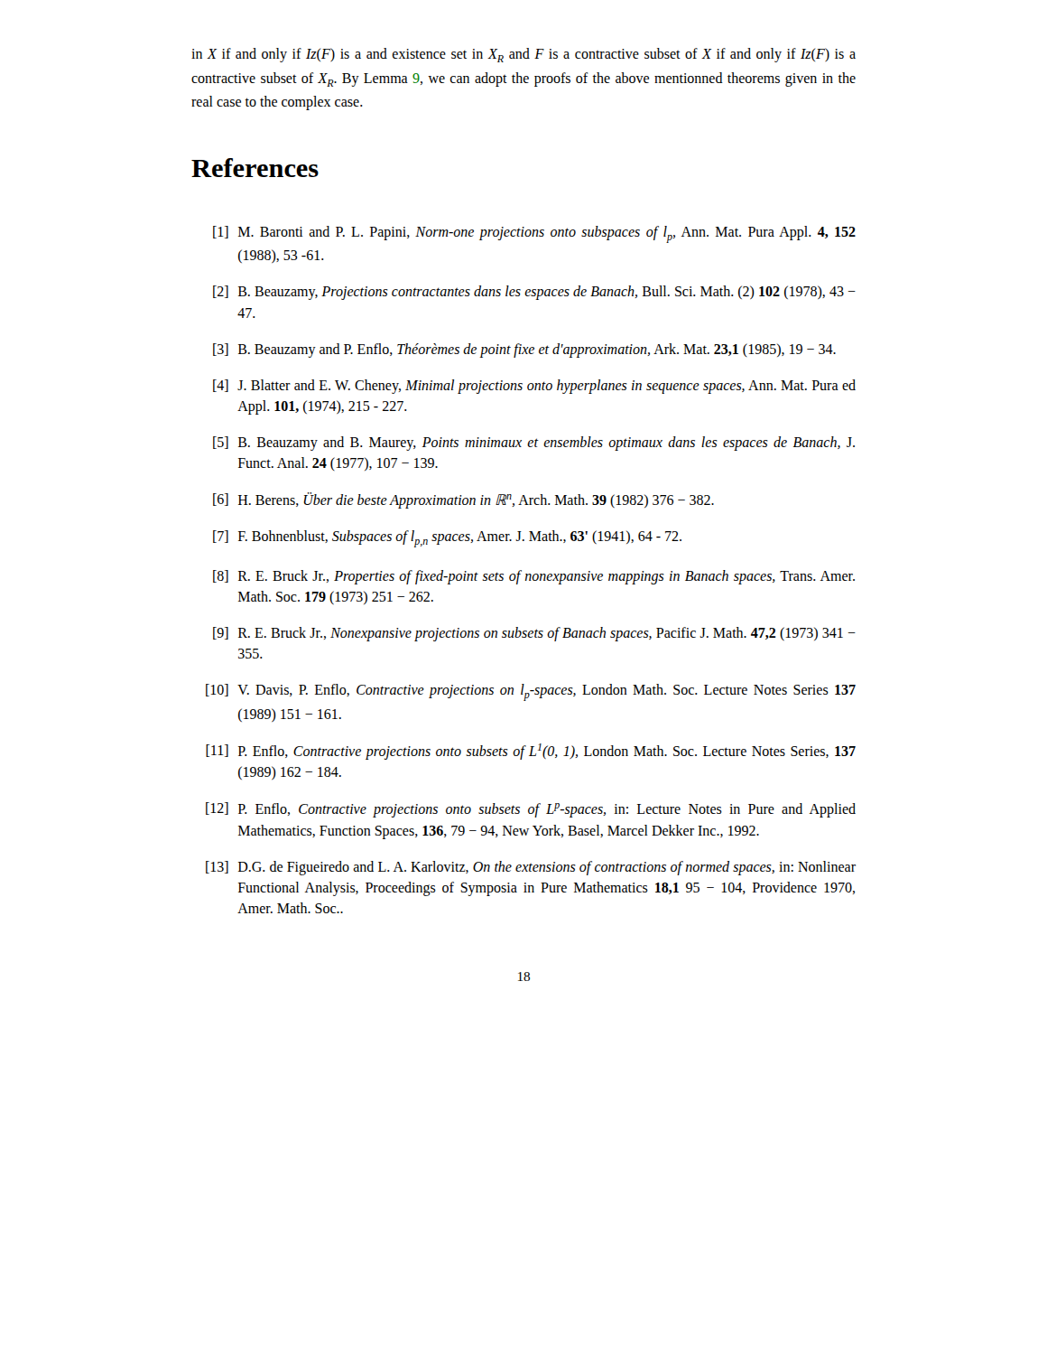in X if and only if Iz(F) is a and existence set in XR and F is a contractive subset of X if and only if Iz(F) is a contractive subset of XR. By Lemma 9, we can adopt the proofs of the above mentionned theorems given in the real case to the complex case.
References
M. Baronti and P. L. Papini, Norm-one projections onto subspaces of lp, Ann. Mat. Pura Appl. 4, 152 (1988), 53 -61.
B. Beauzamy, Projections contractantes dans les espaces de Banach, Bull. Sci. Math. (2) 102 (1978), 43 − 47.
B. Beauzamy and P. Enflo, Théorèmes de point fixe et d'approximation, Ark. Mat. 23,1 (1985), 19 − 34.
J. Blatter and E. W. Cheney, Minimal projections onto hyperplanes in sequence spaces, Ann. Mat. Pura ed Appl. 101, (1974), 215 - 227.
B. Beauzamy and B. Maurey, Points minimaux et ensembles optimaux dans les espaces de Banach, J. Funct. Anal. 24 (1977), 107 − 139.
H. Berens, Über die beste Approximation in ℝn, Arch. Math. 39 (1982) 376 − 382.
F. Bohnenblust, Subspaces of lp,n spaces, Amer. J. Math., 63' (1941), 64 - 72.
R. E. Bruck Jr., Properties of fixed-point sets of nonexpansive mappings in Banach spaces, Trans. Amer. Math. Soc. 179 (1973) 251 − 262.
R. E. Bruck Jr., Nonexpansive projections on subsets of Banach spaces, Pacific J. Math. 47,2 (1973) 341 − 355.
V. Davis, P. Enflo, Contractive projections on lp-spaces, London Math. Soc. Lecture Notes Series 137 (1989) 151 − 161.
P. Enflo, Contractive projections onto subsets of L1(0, 1), London Math. Soc. Lecture Notes Series, 137 (1989) 162 − 184.
P. Enflo, Contractive projections onto subsets of Lp-spaces, in: Lecture Notes in Pure and Applied Mathematics, Function Spaces, 136, 79 − 94, New York, Basel, Marcel Dekker Inc., 1992.
D.G. de Figueiredo and L. A. Karlovitz, On the extensions of contractions of normed spaces, in: Nonlinear Functional Analysis, Proceedings of Symposia in Pure Mathematics 18,1 95 − 104, Providence 1970, Amer. Math. Soc..
18